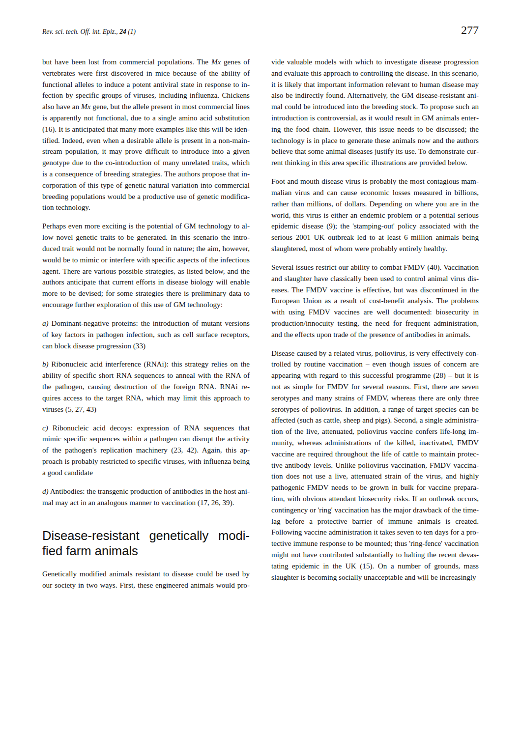Rev. sci. tech. Off. int. Epiz., 24 (1) 277
but have been lost from commercial populations. The Mx genes of vertebrates were first discovered in mice because of the ability of functional alleles to induce a potent antiviral state in response to infection by specific groups of viruses, including influenza. Chickens also have an Mx gene, but the allele present in most commercial lines is apparently not functional, due to a single amino acid substitution (16). It is anticipated that many more examples like this will be identified. Indeed, even when a desirable allele is present in a non-mainstream population, it may prove difficult to introduce into a given genotype due to the co-introduction of many unrelated traits, which is a consequence of breeding strategies. The authors propose that incorporation of this type of genetic natural variation into commercial breeding populations would be a productive use of genetic modification technology.
Perhaps even more exciting is the potential of GM technology to allow novel genetic traits to be generated. In this scenario the introduced trait would not be normally found in nature; the aim, however, would be to mimic or interfere with specific aspects of the infectious agent. There are various possible strategies, as listed below, and the authors anticipate that current efforts in disease biology will enable more to be devised; for some strategies there is preliminary data to encourage further exploration of this use of GM technology:
a) Dominant-negative proteins: the introduction of mutant versions of key factors in pathogen infection, such as cell surface receptors, can block disease progression (33)
b) Ribonucleic acid interference (RNAi): this strategy relies on the ability of specific short RNA sequences to anneal with the RNA of the pathogen, causing destruction of the foreign RNA. RNAi requires access to the target RNA, which may limit this approach to viruses (5, 27, 43)
c) Ribonucleic acid decoys: expression of RNA sequences that mimic specific sequences within a pathogen can disrupt the activity of the pathogen's replication machinery (23, 42). Again, this approach is probably restricted to specific viruses, with influenza being a good candidate
d) Antibodies: the transgenic production of antibodies in the host animal may act in an analogous manner to vaccination (17, 26, 39).
Disease-resistant genetically modified farm animals
Genetically modified animals resistant to disease could be used by our society in two ways. First, these engineered animals would provide valuable models with which to investigate disease progression and evaluate this approach to controlling the disease. In this scenario, it is likely that important information relevant to human disease may also be indirectly found. Alternatively, the GM disease-resistant animal could be introduced into the breeding stock. To propose such an introduction is controversial, as it would result in GM animals entering the food chain. However, this issue needs to be discussed; the technology is in place to generate these animals now and the authors believe that some animal diseases justify its use. To demonstrate current thinking in this area specific illustrations are provided below.
Foot and mouth disease virus is probably the most contagious mammalian virus and can cause economic losses measured in billions, rather than millions, of dollars. Depending on where you are in the world, this virus is either an endemic problem or a potential serious epidemic disease (9); the 'stamping-out' policy associated with the serious 2001 UK outbreak led to at least 6 million animals being slaughtered, most of whom were probably entirely healthy.
Several issues restrict our ability to combat FMDV (40). Vaccination and slaughter have classically been used to control animal virus diseases. The FMDV vaccine is effective, but was discontinued in the European Union as a result of cost-benefit analysis. The problems with using FMDV vaccines are well documented: biosecurity in production/innocuity testing, the need for frequent administration, and the effects upon trade of the presence of antibodies in animals.
Disease caused by a related virus, poliovirus, is very effectively controlled by routine vaccination – even though issues of concern are appearing with regard to this successful programme (28) – but it is not as simple for FMDV for several reasons. First, there are seven serotypes and many strains of FMDV, whereas there are only three serotypes of poliovirus. In addition, a range of target species can be affected (such as cattle, sheep and pigs). Second, a single administration of the live, attenuated, poliovirus vaccine confers life-long immunity, whereas administrations of the killed, inactivated, FMDV vaccine are required throughout the life of cattle to maintain protective antibody levels. Unlike poliovirus vaccination, FMDV vaccination does not use a live, attenuated strain of the virus, and highly pathogenic FMDV needs to be grown in bulk for vaccine preparation, with obvious attendant biosecurity risks. If an outbreak occurs, contingency or 'ring' vaccination has the major drawback of the time-lag before a protective barrier of immune animals is created. Following vaccine administration it takes seven to ten days for a protective immune response to be mounted; thus 'ring-fence' vaccination might not have contributed substantially to halting the recent devastating epidemic in the UK (15). On a number of grounds, mass slaughter is becoming socially unacceptable and will be increasingly